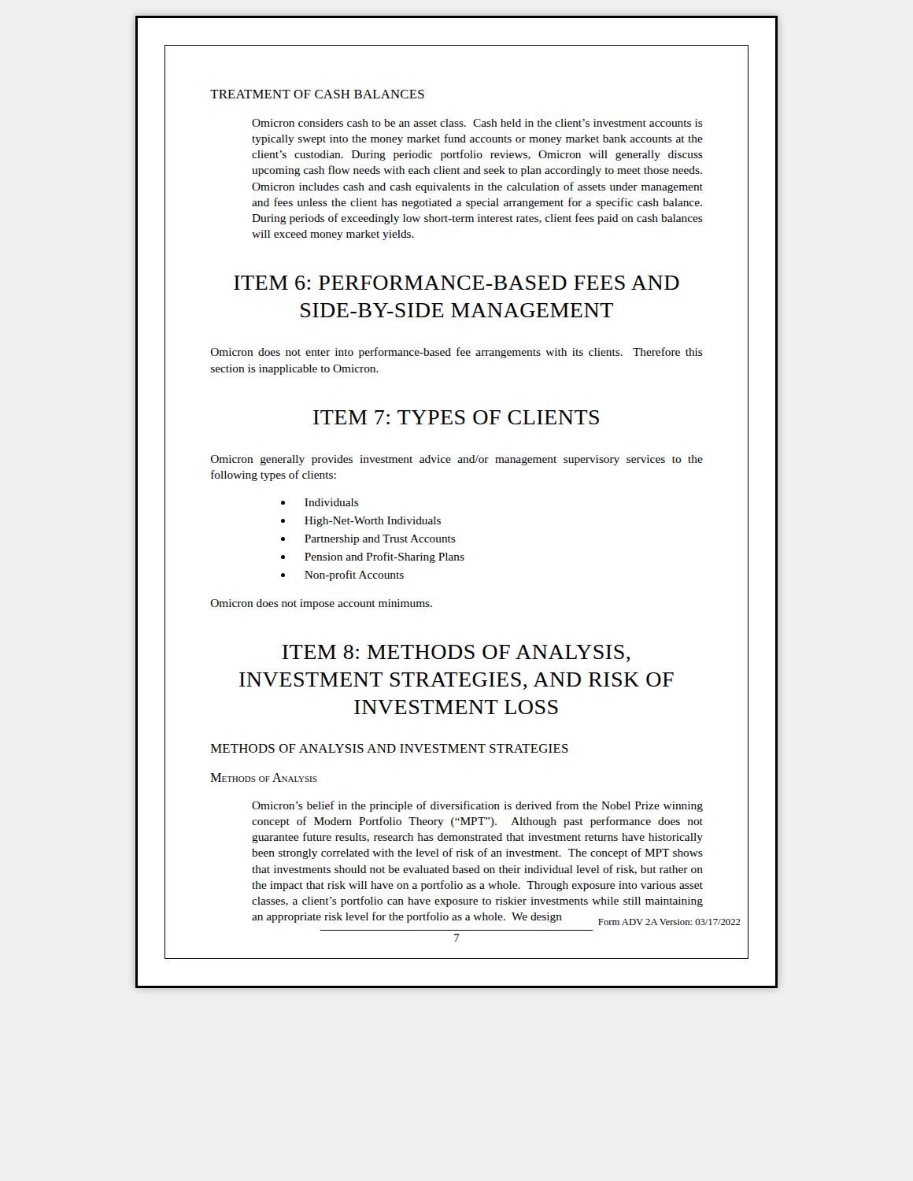TREATMENT OF CASH BALANCES
Omicron considers cash to be an asset class. Cash held in the client’s investment accounts is typically swept into the money market fund accounts or money market bank accounts at the client’s custodian. During periodic portfolio reviews, Omicron will generally discuss upcoming cash flow needs with each client and seek to plan accordingly to meet those needs. Omicron includes cash and cash equivalents in the calculation of assets under management and fees unless the client has negotiated a special arrangement for a specific cash balance. During periods of exceedingly low short-term interest rates, client fees paid on cash balances will exceed money market yields.
ITEM 6: PERFORMANCE-BASED FEES AND SIDE-BY-SIDE MANAGEMENT
Omicron does not enter into performance-based fee arrangements with its clients. Therefore this section is inapplicable to Omicron.
ITEM 7: TYPES OF CLIENTS
Omicron generally provides investment advice and/or management supervisory services to the following types of clients:
Individuals
High-Net-Worth Individuals
Partnership and Trust Accounts
Pension and Profit-Sharing Plans
Non-profit Accounts
Omicron does not impose account minimums.
ITEM 8: METHODS OF ANALYSIS, INVESTMENT STRATEGIES, AND RISK OF INVESTMENT LOSS
METHODS OF ANALYSIS AND INVESTMENT STRATEGIES
Methods of Analysis
Omicron’s belief in the principle of diversification is derived from the Nobel Prize winning concept of Modern Portfolio Theory (“MPT”). Although past performance does not guarantee future results, research has demonstrated that investment returns have historically been strongly correlated with the level of risk of an investment. The concept of MPT shows that investments should not be evaluated based on their individual level of risk, but rather on the impact that risk will have on a portfolio as a whole. Through exposure into various asset classes, a client’s portfolio can have exposure to riskier investments while still maintaining an appropriate risk level for the portfolio as a whole. We design
Form ADV 2A Version: 03/17/2022
7